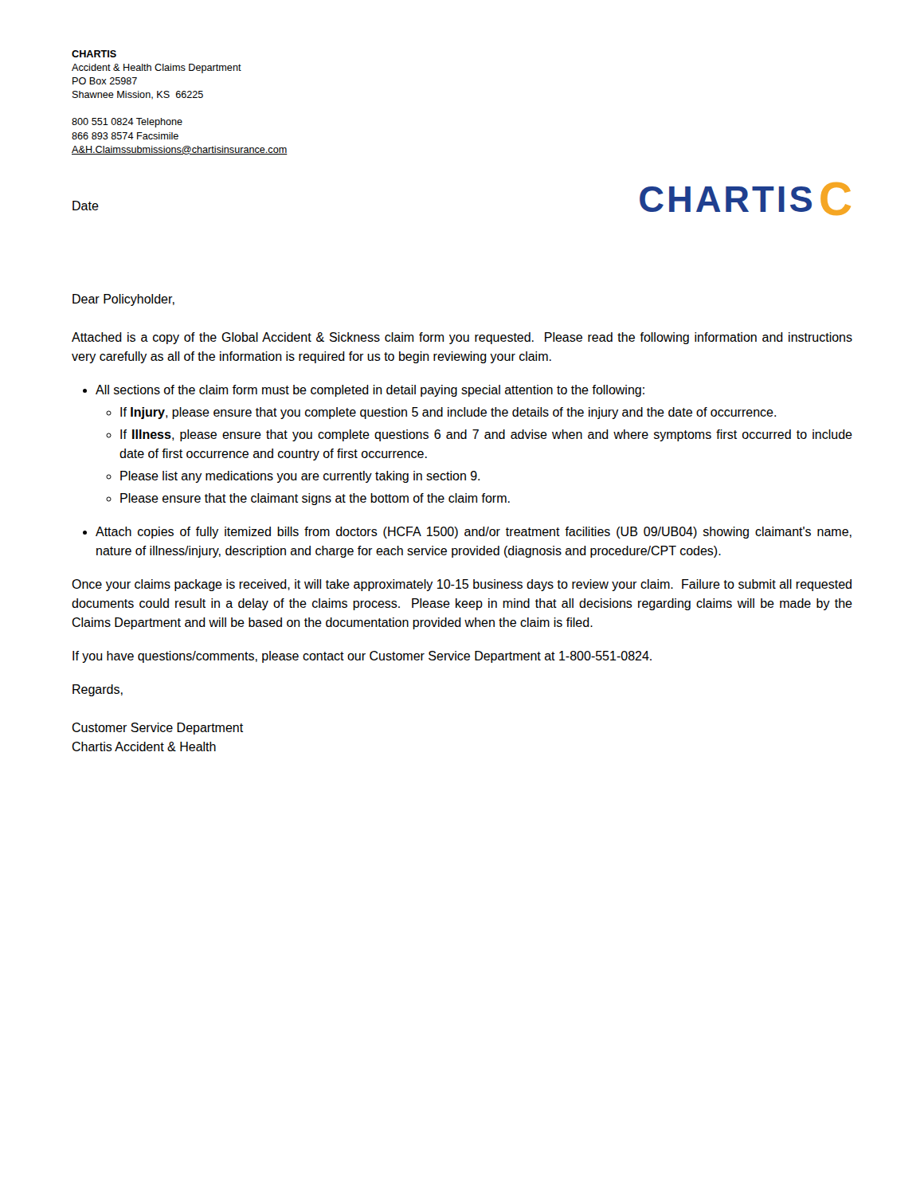CHARTIS
Accident & Health Claims Department
PO Box 25987
Shawnee Mission, KS 66225
800 551 0824 Telephone
866 893 8574 Facsimile
A&H.Claimssubmissions@chartisinsurance.com
Date
CHARTIS C
Dear Policyholder,
Attached is a copy of the Global Accident & Sickness claim form you requested. Please read the following information and instructions very carefully as all of the information is required for us to begin reviewing your claim.
All sections of the claim form must be completed in detail paying special attention to the following:
If Injury, please ensure that you complete question 5 and include the details of the injury and the date of occurrence.
If Illness, please ensure that you complete questions 6 and 7 and advise when and where symptoms first occurred to include date of first occurrence and country of first occurrence.
Please list any medications you are currently taking in section 9.
Please ensure that the claimant signs at the bottom of the claim form.
Attach copies of fully itemized bills from doctors (HCFA 1500) and/or treatment facilities (UB 09/UB04) showing claimant's name, nature of illness/injury, description and charge for each service provided (diagnosis and procedure/CPT codes).
Once your claims package is received, it will take approximately 10-15 business days to review your claim. Failure to submit all requested documents could result in a delay of the claims process. Please keep in mind that all decisions regarding claims will be made by the Claims Department and will be based on the documentation provided when the claim is filed.
If you have questions/comments, please contact our Customer Service Department at 1-800-551-0824.
Regards,
Customer Service Department
Chartis Accident & Health